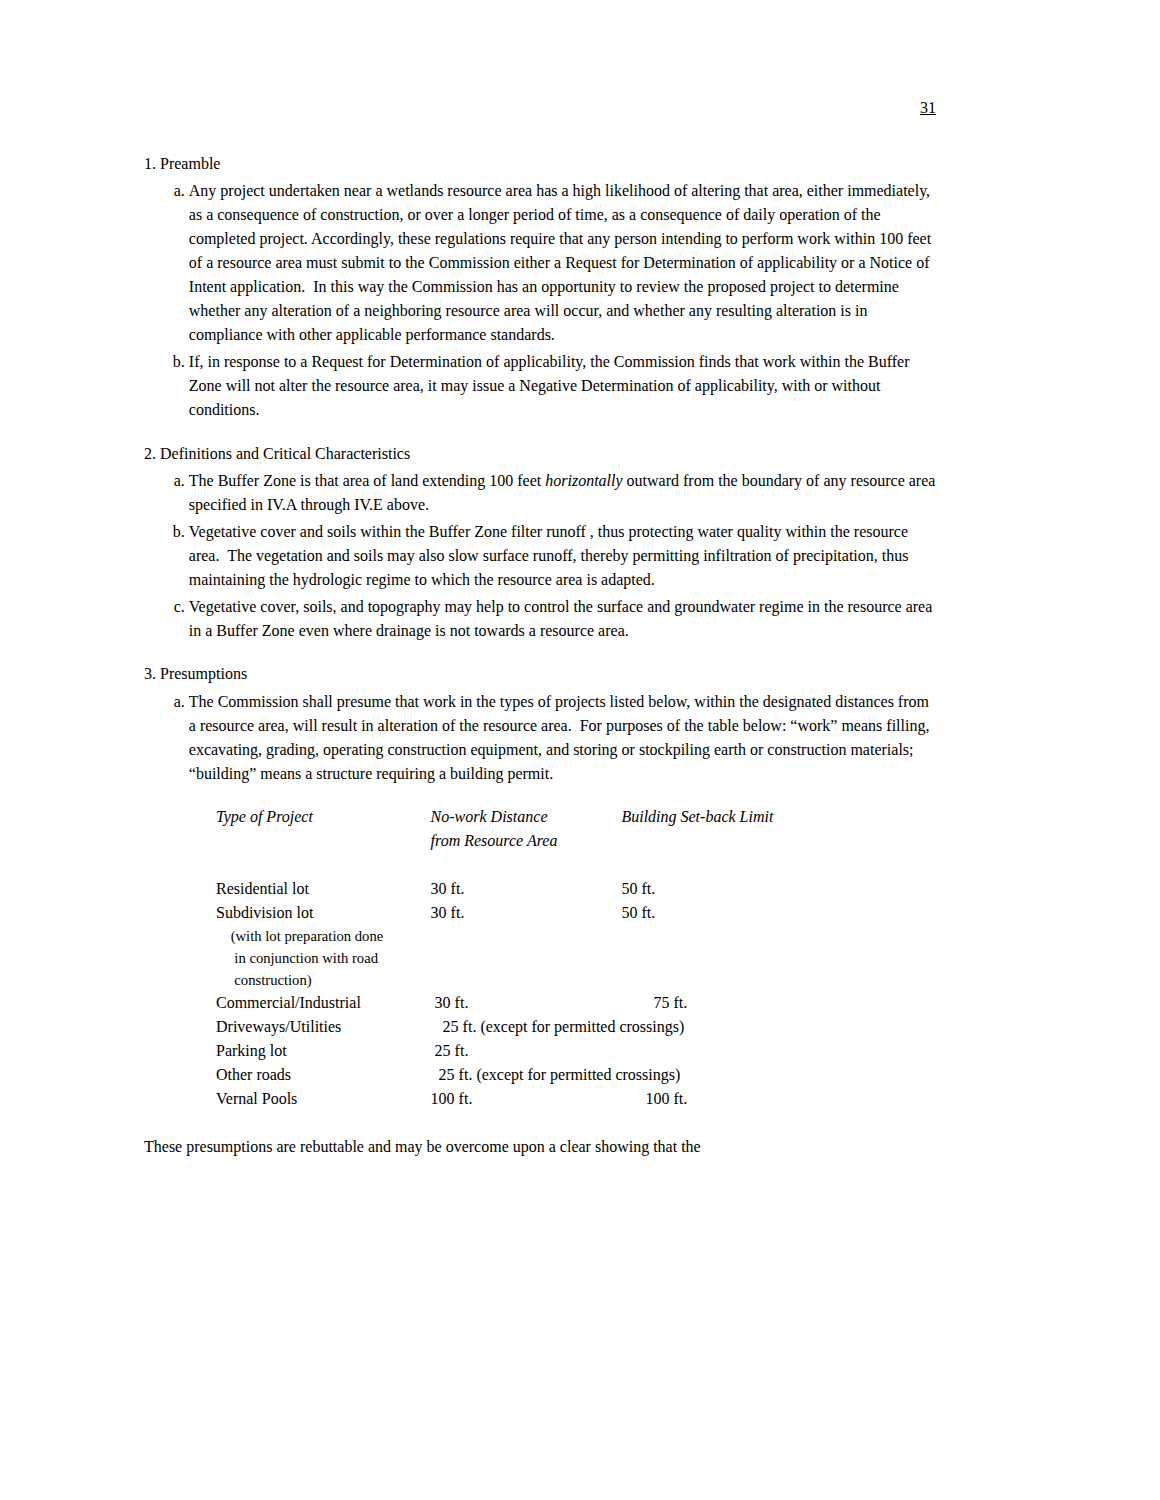31
Preamble
Any project undertaken near a wetlands resource area has a high likelihood of altering that area, either immediately, as a consequence of construction, or over a longer period of time, as a consequence of daily operation of the completed project. Accordingly, these regulations require that any person intending to perform work within 100 feet of a resource area must submit to the Commission either a Request for Determination of applicability or a Notice of Intent application. In this way the Commission has an opportunity to review the proposed project to determine whether any alteration of a neighboring resource area will occur, and whether any resulting alteration is in compliance with other applicable performance standards.
If, in response to a Request for Determination of applicability, the Commission finds that work within the Buffer Zone will not alter the resource area, it may issue a Negative Determination of applicability, with or without conditions.
Definitions and Critical Characteristics
The Buffer Zone is that area of land extending 100 feet horizontally outward from the boundary of any resource area specified in IV.A through IV.E above.
Vegetative cover and soils within the Buffer Zone filter runoff , thus protecting water quality within the resource area. The vegetation and soils may also slow surface runoff, thereby permitting infiltration of precipitation, thus maintaining the hydrologic regime to which the resource area is adapted.
Vegetative cover, soils, and topography may help to control the surface and groundwater regime in the resource area in a Buffer Zone even where drainage is not towards a resource area.
Presumptions
The Commission shall presume that work in the types of projects listed below, within the designated distances from a resource area, will result in alteration of the resource area. For purposes of the table below: “work” means filling, excavating, grading, operating construction equipment, and storing or stockpiling earth or construction materials; “building” means a structure requiring a building permit.
| Type of Project | No-work Distance from Resource Area | Building Set-back Limit |
| Residential lot | 30 ft. | 50 ft. |
| Subdivision lot | 30 ft. | 50 ft. |
| (with lot preparation done in conjunction with road construction) | | |
| Commercial/Industrial | 30 ft. | 75 ft. |
| Driveways/Utilities | 25 ft. (except for permitted crossings) |
| Parking lot | 25 ft. | |
| Other roads | 25 ft. (except for permitted crossings) |
| Vernal Pools | 100 ft. | 100 ft. |
These presumptions are rebuttable and may be overcome upon a clear showing that the